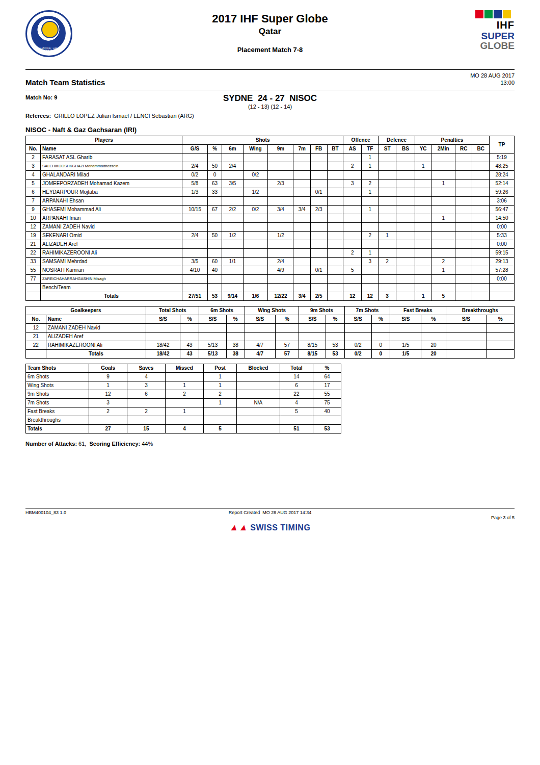INTERNATIONAL HANDBALL FEDERATION
2017 IHF Super Globe
Qatar
IHF
SUPER
GLOBE
Placement Match 7-8
Match Team Statistics
MO 28 AUG 2017
13:00
Match No: 9
SYDNE 24 - 27 NISOC
(12 - 13) (12 - 14)
Referees: GRILLO LOPEZ Julian Ismael / LENCI Sebastian (ARG)
NISOC - Naft & Gaz Gachsaran (IRI)
| Players | Shots | Offence | Defence | Penalties | TP |
| --- | --- | --- | --- | --- | --- |
| No. | Name | G/S | % | 6m | Wing | 9m | 7m | FB | BT | AS | TF | ST | BS | YC | 2Min | RC | BC |
| 2 | FARASAT ASL Gharib | | | | | | | | | | 1 | | | | | | | 5:19 |
| 3 | SALEHIKOOSHKGHAZI Mohammadhossein | 2/4 | 50 | 2/4 | | | | | | 2 | 1 | | | 1 | | | | 48:25 |
| 4 | GHALANDARI Milad | 0/2 | 0 | | 0/2 | | | | | | | | | | | | | 28:24 |
| 5 | JOMEEPORZADEH Mohamad Kazem | 5/8 | 63 | 3/5 | | 2/3 | | | | 3 | 2 | | | | 1 | | | 52:14 |
| 6 | HEYDARPOUR Mojtaba | 1/3 | 33 | | 1/2 | | | 0/1 | | | 1 | | | | | | | 59:26 |
| 7 | ARPANAHI Ehsan | | | | | | | | | | | | | | | | | 3:06 |
| 9 | GHASEMI Mohammad Ali | 10/15 | 67 | 2/2 | 0/2 | 3/4 | 3/4 | 2/3 | | | 1 | | | | | | | 56:47 |
| 10 | ARPANAHI Iman | | | | | | | | | | | | | | 1 | | | 14:50 |
| 12 | ZAMANI ZADEH Navid | | | | | | | | | | | | | | | | | 0:00 |
| 19 | SEKENARI Omid | 2/4 | 50 | 1/2 | | 1/2 | | | | | 2 | 1 | | | | | | 5:33 |
| 21 | ALIZADEH Aref | | | | | | | | | | | | | | | | | 0:00 |
| 22 | RAHIMIKAZEROONI Ali | | | | | | | | | 2 | 1 | | | | | | | 59:15 |
| 33 | SAMSAMI Mehrdad | 3/5 | 60 | 1/1 | | 2/4 | | | | | 3 | 2 | | | 2 | | | 29:13 |
| 55 | NOSRATI Kamran | 4/10 | 40 | | | 4/9 | | 0/1 | | 5 | | | | | 1 | | | 57:28 |
| 77 | ZAREICHAHARRAHGASHIN Misagh | | | | | | | | | | | | | | | | | 0:00 |
| | Bench/Team | | | | | | | | | | | | | | | | | |
| | Totals | 27/51 | 53 | 9/14 | 1/6 | 12/22 | 3/4 | 2/5 | | 12 | 12 | 3 | | 1 | 5 | | | |
| Goalkeepers | Total Shots | 6m Shots | Wing Shots | 9m Shots | 7m Shots | Fast Breaks | Breakthroughs |
| --- | --- | --- | --- | --- | --- | --- | --- |
| No. | Name | S/S | % | S/S | % | S/S | % | S/S | % | S/S | % | S/S | % | S/S | % |
| 12 | ZAMANI ZADEH Navid | | | | | | | | | | | | | | |
| 21 | ALIZADEH Aref | | | | | | | | | | | | | | |
| 22 | RAHIMIKAZEROONI Ali | 18/42 | 43 | 5/13 | 38 | 4/7 | 57 | 8/15 | 53 | 0/2 | 0 | 1/5 | 20 | | |
| | Totals | 18/42 | 43 | 5/13 | 38 | 4/7 | 57 | 8/15 | 53 | 0/2 | 0 | 1/5 | 20 | | |
| Team Shots | Goals | Saves | Missed | Post | Blocked | Total | % |
| --- | --- | --- | --- | --- | --- | --- | --- |
| 6m Shots | 9 | 4 | | 1 | | 14 | 64 |
| Wing Shots | 1 | 3 | 1 | 1 | | 6 | 17 |
| 9m Shots | 12 | 6 | 2 | 2 | | 22 | 55 |
| 7m Shots | 3 | | | 1 | N/A | 4 | 75 |
| Fast Breaks | 2 | 2 | 1 | | | 5 | 40 |
| Breakthroughs | | | | | | | |
| Totals | 27 | 15 | 4 | 5 | | 51 | 53 |
Number of Attacks: 61, Scoring Efficiency: 44%
HBM400104_83 1.0
Report Created MO 28 AUG 2017 14:34
Page 3 of 5
▲▲SWISS TIMING